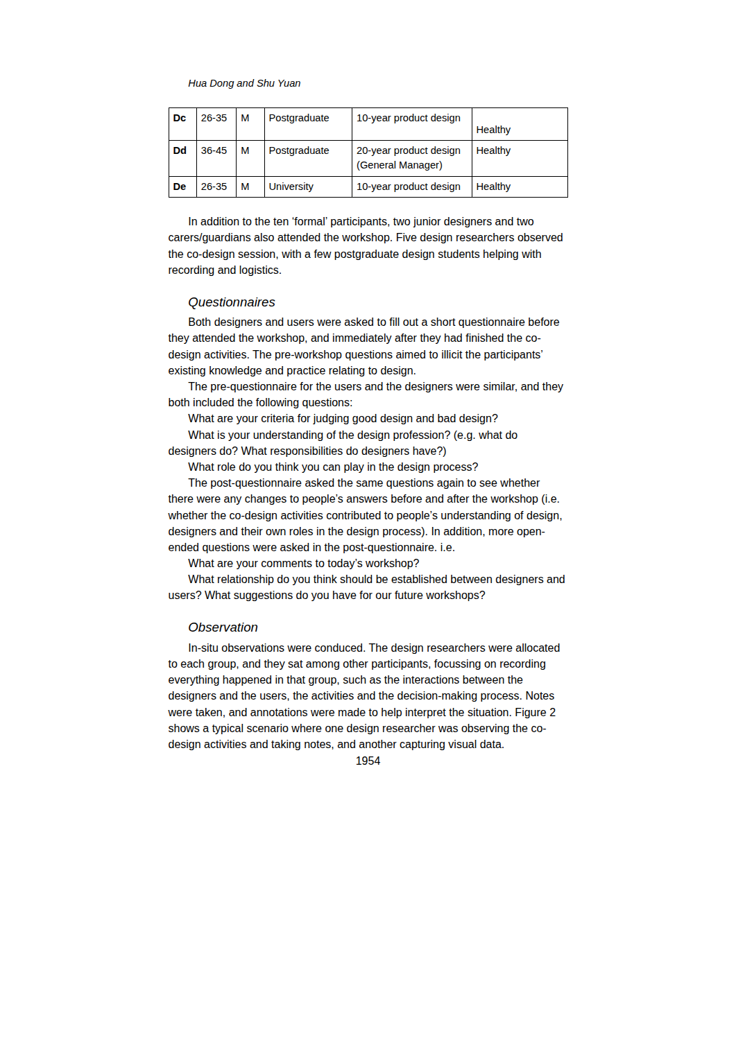Hua Dong and Shu Yuan
| Dc | 26-35 | M | Postgraduate | 10-year product design | Healthy |
| Dd | 36-45 | M | Postgraduate | 20-year product design (General Manager) | Healthy |
| De | 26-35 | M | University | 10-year product design | Healthy |
In addition to the ten ‘formal’ participants, two junior designers and two carers/guardians also attended the workshop. Five design researchers observed the co-design session, with a few postgraduate design students helping with recording and logistics.
Questionnaires
Both designers and users were asked to fill out a short questionnaire before they attended the workshop, and immediately after they had finished the co-design activities. The pre-workshop questions aimed to illicit the participants’ existing knowledge and practice relating to design.
The pre-questionnaire for the users and the designers were similar, and they both included the following questions:
What are your criteria for judging good design and bad design?
What is your understanding of the design profession? (e.g. what do designers do? What responsibilities do designers have?)
What role do you think you can play in the design process?
The post-questionnaire asked the same questions again to see whether there were any changes to people’s answers before and after the workshop (i.e. whether the co-design activities contributed to people’s understanding of design, designers and their own roles in the design process). In addition, more open-ended questions were asked in the post-questionnaire. i.e.
What are your comments to today’s workshop?
What relationship do you think should be established between designers and users? What suggestions do you have for our future workshops?
Observation
In-situ observations were conduced. The design researchers were allocated to each group, and they sat among other participants, focussing on recording everything happened in that group, such as the interactions between the designers and the users, the activities and the decision-making process. Notes were taken, and annotations were made to help interpret the situation. Figure 2 shows a typical scenario where one design researcher was observing the co-design activities and taking notes, and another capturing visual data.
1954